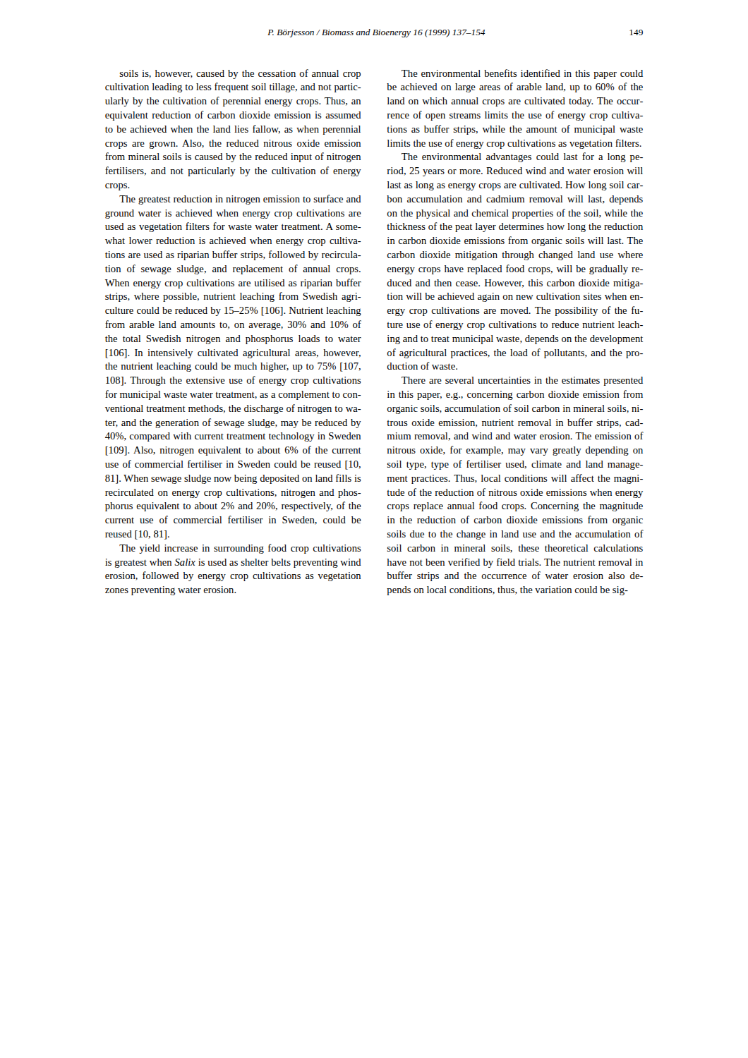P. Börjesson / Biomass and Bioenergy 16 (1999) 137–154 149
soils is, however, caused by the cessation of annual crop cultivation leading to less frequent soil tillage, and not particularly by the cultivation of perennial energy crops. Thus, an equivalent reduction of carbon dioxide emission is assumed to be achieved when the land lies fallow, as when perennial crops are grown. Also, the reduced nitrous oxide emission from mineral soils is caused by the reduced input of nitrogen fertilisers, and not particularly by the cultivation of energy crops.
The greatest reduction in nitrogen emission to surface and ground water is achieved when energy crop cultivations are used as vegetation filters for waste water treatment. A somewhat lower reduction is achieved when energy crop cultivations are used as riparian buffer strips, followed by recirculation of sewage sludge, and replacement of annual crops. When energy crop cultivations are utilised as riparian buffer strips, where possible, nutrient leaching from Swedish agriculture could be reduced by 15–25% [106]. Nutrient leaching from arable land amounts to, on average, 30% and 10% of the total Swedish nitrogen and phosphorus loads to water [106]. In intensively cultivated agricultural areas, however, the nutrient leaching could be much higher, up to 75% [107, 108]. Through the extensive use of energy crop cultivations for municipal waste water treatment, as a complement to conventional treatment methods, the discharge of nitrogen to water, and the generation of sewage sludge, may be reduced by 40%, compared with current treatment technology in Sweden [109]. Also, nitrogen equivalent to about 6% of the current use of commercial fertiliser in Sweden could be reused [10, 81]. When sewage sludge now being deposited on land fills is recirculated on energy crop cultivations, nitrogen and phosphorus equivalent to about 2% and 20%, respectively, of the current use of commercial fertiliser in Sweden, could be reused [10, 81].
The yield increase in surrounding food crop cultivations is greatest when Salix is used as shelter belts preventing wind erosion, followed by energy crop cultivations as vegetation zones preventing water erosion.
The environmental benefits identified in this paper could be achieved on large areas of arable land, up to 60% of the land on which annual crops are cultivated today. The occurrence of open streams limits the use of energy crop cultivations as buffer strips, while the amount of municipal waste limits the use of energy crop cultivations as vegetation filters.
The environmental advantages could last for a long period, 25 years or more. Reduced wind and water erosion will last as long as energy crops are cultivated. How long soil carbon accumulation and cadmium removal will last, depends on the physical and chemical properties of the soil, while the thickness of the peat layer determines how long the reduction in carbon dioxide emissions from organic soils will last. The carbon dioxide mitigation through changed land use where energy crops have replaced food crops, will be gradually reduced and then cease. However, this carbon dioxide mitigation will be achieved again on new cultivation sites when energy crop cultivations are moved. The possibility of the future use of energy crop cultivations to reduce nutrient leaching and to treat municipal waste, depends on the development of agricultural practices, the load of pollutants, and the production of waste.
There are several uncertainties in the estimates presented in this paper, e.g., concerning carbon dioxide emission from organic soils, accumulation of soil carbon in mineral soils, nitrous oxide emission, nutrient removal in buffer strips, cadmium removal, and wind and water erosion. The emission of nitrous oxide, for example, may vary greatly depending on soil type, type of fertiliser used, climate and land management practices. Thus, local conditions will affect the magnitude of the reduction of nitrous oxide emissions when energy crops replace annual food crops. Concerning the magnitude in the reduction of carbon dioxide emissions from organic soils due to the change in land use and the accumulation of soil carbon in mineral soils, these theoretical calculations have not been verified by field trials. The nutrient removal in buffer strips and the occurrence of water erosion also depends on local conditions, thus, the variation could be sig-